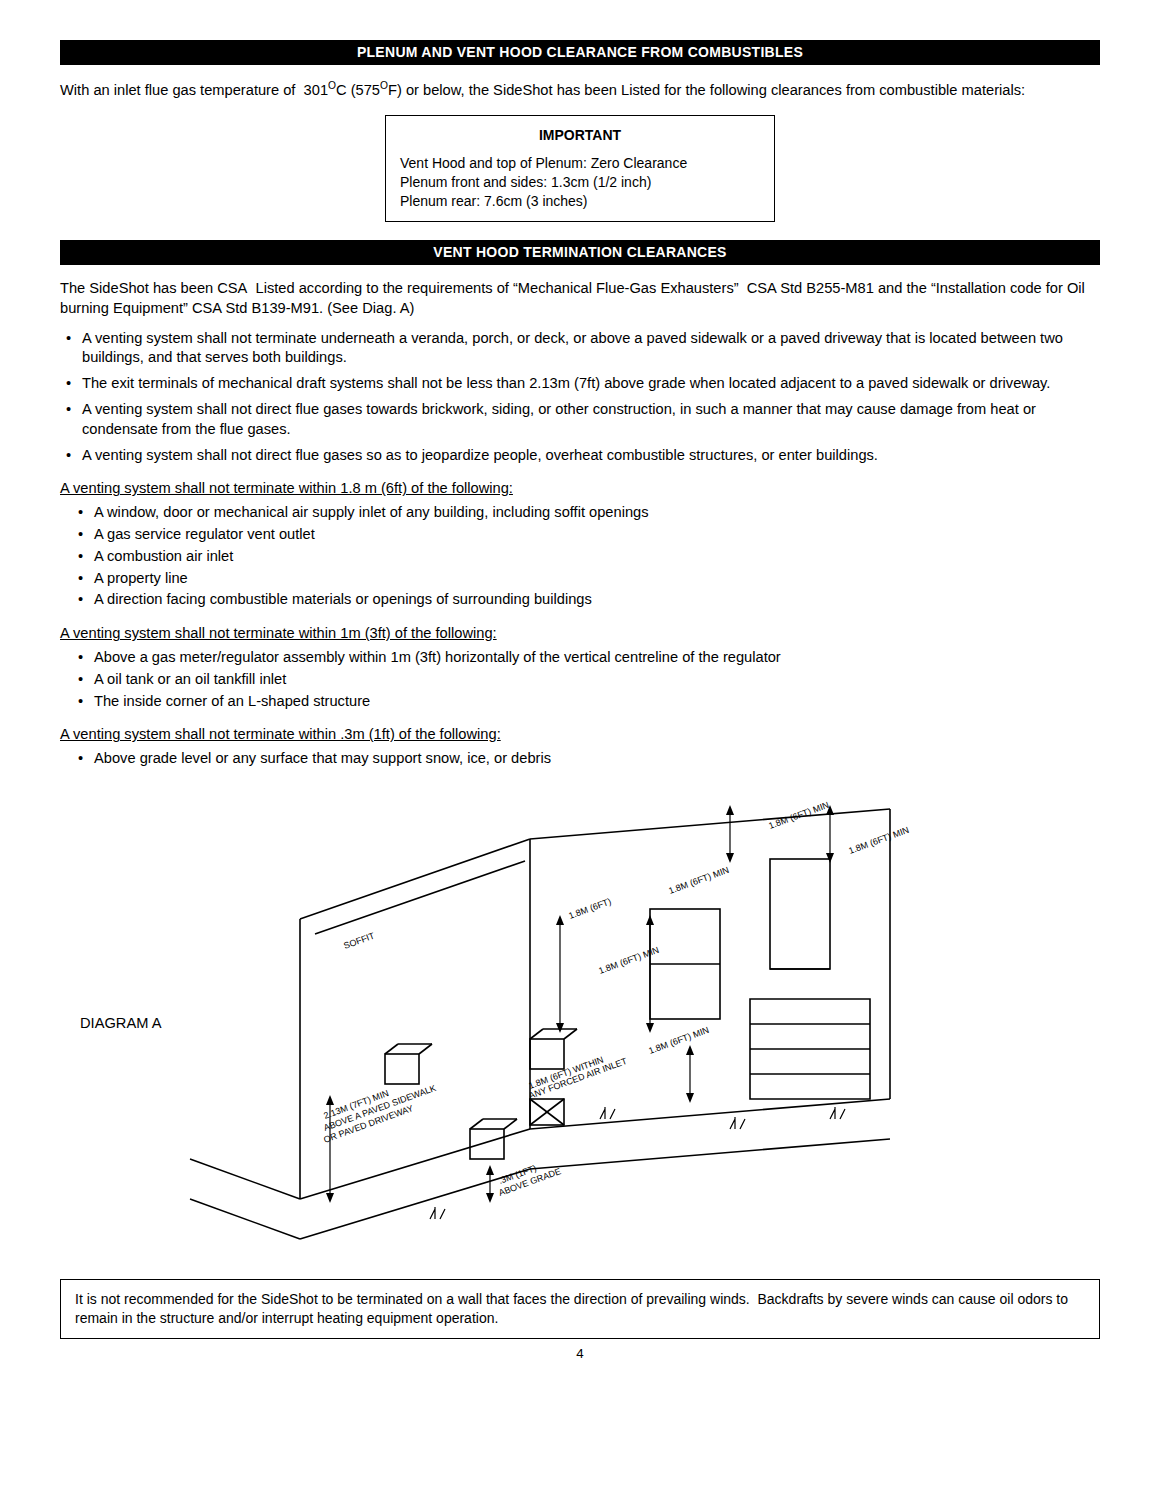PLENUM AND VENT HOOD CLEARANCE FROM COMBUSTIBLES
With an inlet flue gas temperature of 301OC (575OF) or below, the SideShot has been Listed for the following clearances from combustible materials:
IMPORTANT
Vent Hood and top of Plenum: Zero Clearance
Plenum front and sides: 1.3cm (1/2 inch)
Plenum rear: 7.6cm (3 inches)
VENT HOOD TERMINATION CLEARANCES
The SideShot has been CSA Listed according to the requirements of “Mechanical Flue-Gas Exhausters” CSA Std B255-M81 and the “Installation code for Oil burning Equipment” CSA Std B139-M91. (See Diag. A)
A venting system shall not terminate underneath a veranda, porch, or deck, or above a paved sidewalk or a paved driveway that is located between two buildings, and that serves both buildings.
The exit terminals of mechanical draft systems shall not be less than 2.13m (7ft) above grade when located adjacent to a paved sidewalk or driveway.
A venting system shall not direct flue gases towards brickwork, siding, or other construction, in such a manner that may cause damage from heat or condensate from the flue gases.
A venting system shall not direct flue gases so as to jeopardize people, overheat combustible structures, or enter buildings.
A venting system shall not terminate within 1.8 m (6ft) of the following:
A window, door or mechanical air supply inlet of any building, including soffit openings
A gas service regulator vent outlet
A combustion air inlet
A property line
A direction facing combustible materials or openings of surrounding buildings
A venting system shall not terminate within 1m (3ft) of the following:
Above a gas meter/regulator assembly within 1m (3ft) horizontally of the vertical centreline of the regulator
A oil tank or an oil tankfill inlet
The inside corner of an L-shaped structure
A venting system shall not terminate within .3m (1ft) of the following:
Above grade level or any surface that may support snow, ice, or debris
DIAGRAM A
SOFFIT 1.8M (6FT) 1.8M (6FT) MIN 1.8M (6FT) MIN 1.8M (6FT) MIN 1.8M (6FT) MIN 1.8M (6FT) MIN 1.8M (6FT) WITHIN ANY FORCED AIR INLET 2.13M (7FT) MIN ABOVE A PAVED SIDEWALK OR PAVED DRIVEWAY .3M (1FT) ABOVE GRADE
It is not recommended for the SideShot to be terminated on a wall that faces the direction of prevailing winds. Backdrafts by severe winds can cause oil odors to remain in the structure and/or interrupt heating equipment operation.
4